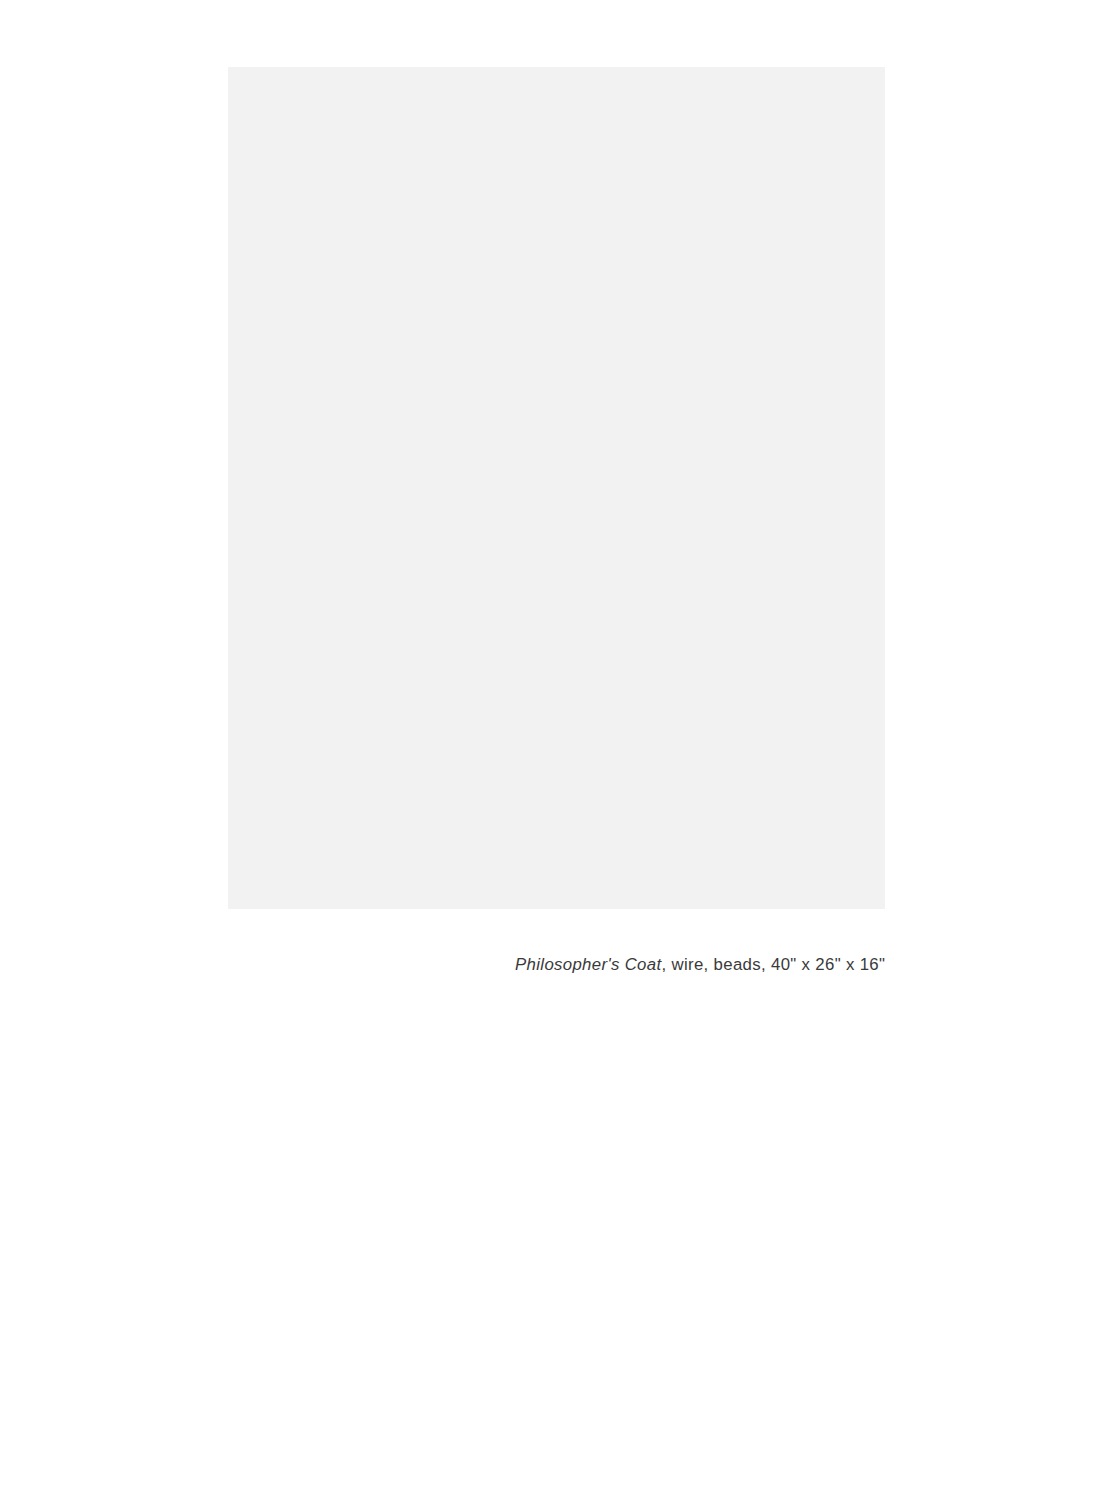Philosopher's Coat, wire, beads, 40" x 26" x 16"